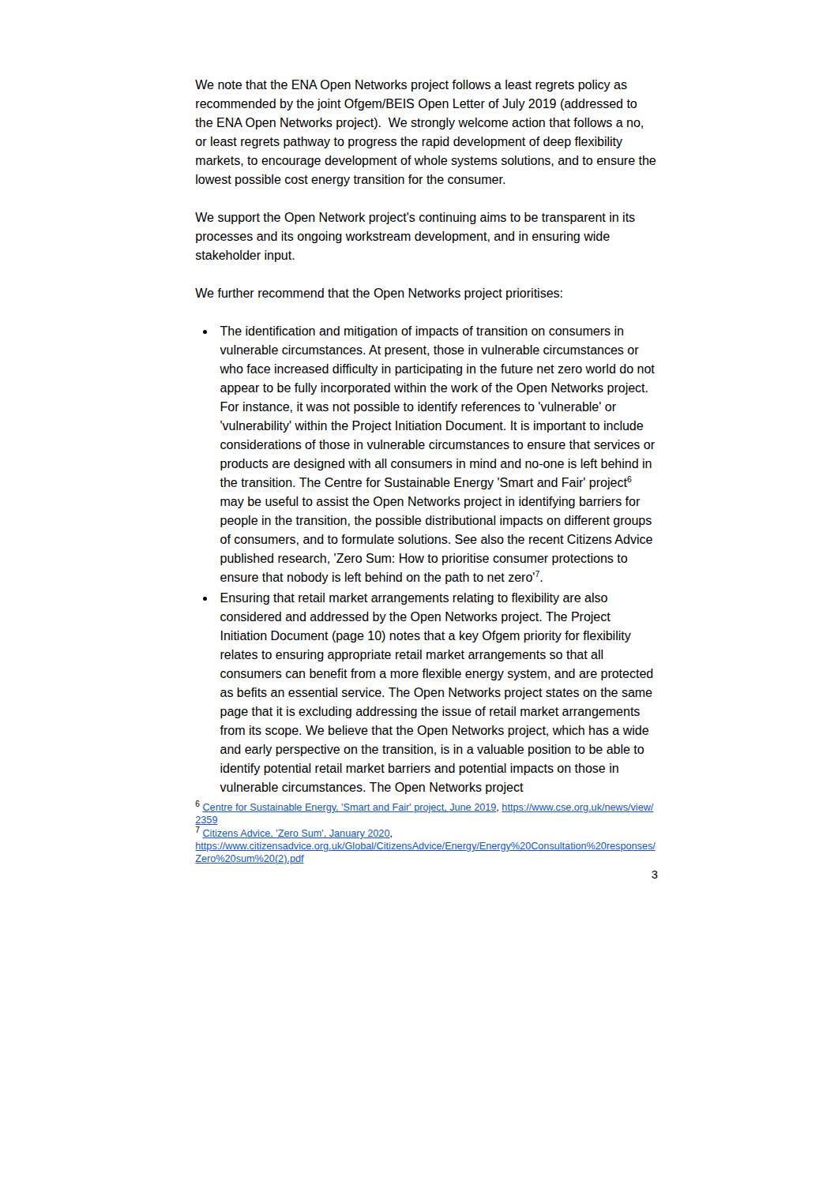We note that the ENA Open Networks project follows a least regrets policy as recommended by the joint Ofgem/BEIS Open Letter of July 2019 (addressed to the ENA Open Networks project). We strongly welcome action that follows a no, or least regrets pathway to progress the rapid development of deep flexibility markets, to encourage development of whole systems solutions, and to ensure the lowest possible cost energy transition for the consumer.
We support the Open Network project's continuing aims to be transparent in its processes and its ongoing workstream development, and in ensuring wide stakeholder input.
We further recommend that the Open Networks project prioritises:
The identification and mitigation of impacts of transition on consumers in vulnerable circumstances. At present, those in vulnerable circumstances or who face increased difficulty in participating in the future net zero world do not appear to be fully incorporated within the work of the Open Networks project. For instance, it was not possible to identify references to 'vulnerable' or 'vulnerability' within the Project Initiation Document. It is important to include considerations of those in vulnerable circumstances to ensure that services or products are designed with all consumers in mind and no-one is left behind in the transition. The Centre for Sustainable Energy 'Smart and Fair' project6 may be useful to assist the Open Networks project in identifying barriers for people in the transition, the possible distributional impacts on different groups of consumers, and to formulate solutions. See also the recent Citizens Advice published research, 'Zero Sum: How to prioritise consumer protections to ensure that nobody is left behind on the path to net zero'7.
Ensuring that retail market arrangements relating to flexibility are also considered and addressed by the Open Networks project. The Project Initiation Document (page 10) notes that a key Ofgem priority for flexibility relates to ensuring appropriate retail market arrangements so that all consumers can benefit from a more flexible energy system, and are protected as befits an essential service. The Open Networks project states on the same page that it is excluding addressing the issue of retail market arrangements from its scope. We believe that the Open Networks project, which has a wide and early perspective on the transition, is in a valuable position to be able to identify potential retail market barriers and potential impacts on those in vulnerable circumstances. The Open Networks project
6 Centre for Sustainable Energy, 'Smart and Fair' project, June 2019, https://www.cse.org.uk/news/view/2359
7 Citizens Advice, 'Zero Sum', January 2020,
https://www.citizensadvice.org.uk/Global/CitizensAdvice/Energy/Energy%20Consultation%20responses/Zero%20sum%20(2).pdf
3